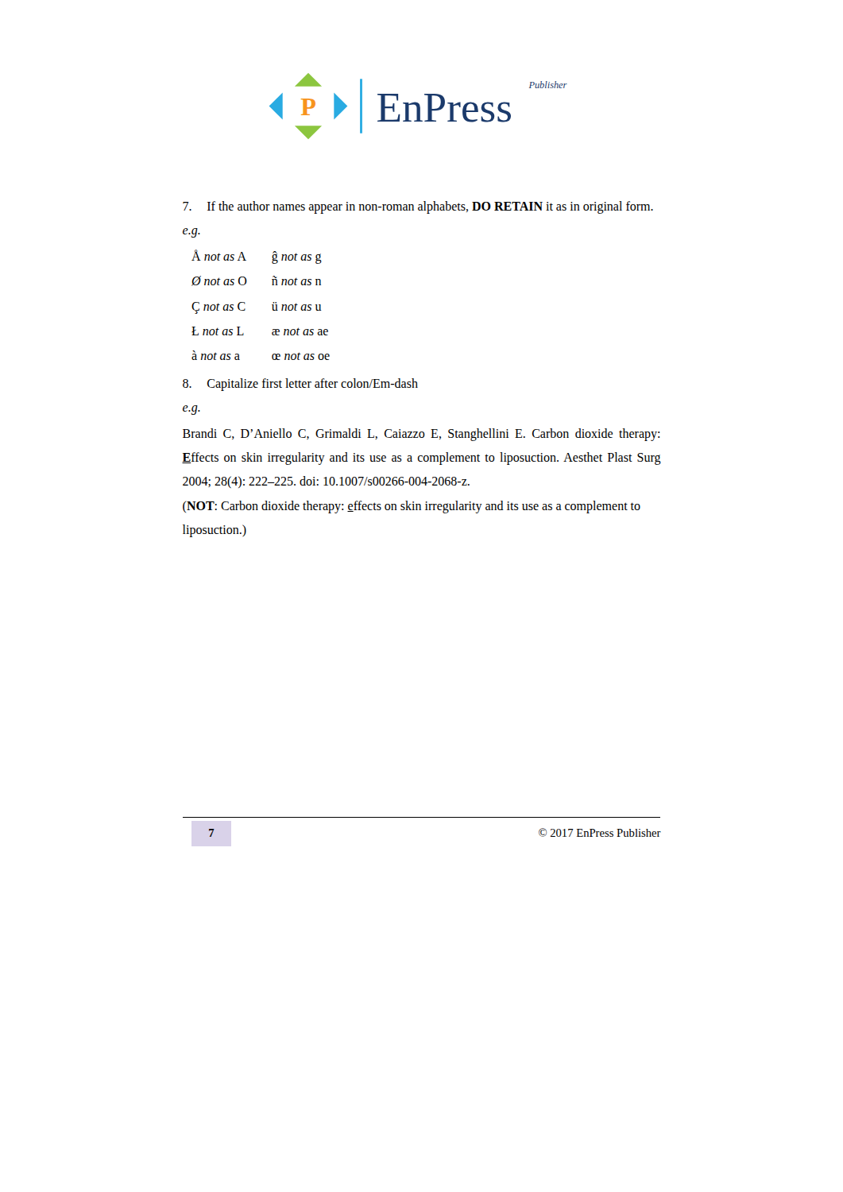P EnPress Publisher
7. If the author names appear in non-roman alphabets, DO RETAIN it as in original form.
e.g.
Å not as Aĝ not as g
Ø not as Oñ not as n
Ç not as Cü not as u
Ł not as Læ not as ae
à not as aœ not as oe
8. Capitalize first letter after colon/Em-dash
e.g.
Brandi C, D’Aniello C, Grimaldi L, Caiazzo E, Stanghellini E. Carbon dioxide therapy: Effects on skin irregularity and its use as a complement to liposuction. Aesthet Plast Surg 2004; 28(4): 222–225. doi: 10.1007/s00266-004-2068-z.
(NOT: Carbon dioxide therapy: effects on skin irregularity and its use as a complement to
liposuction.)
7 © 2017 EnPress Publisher